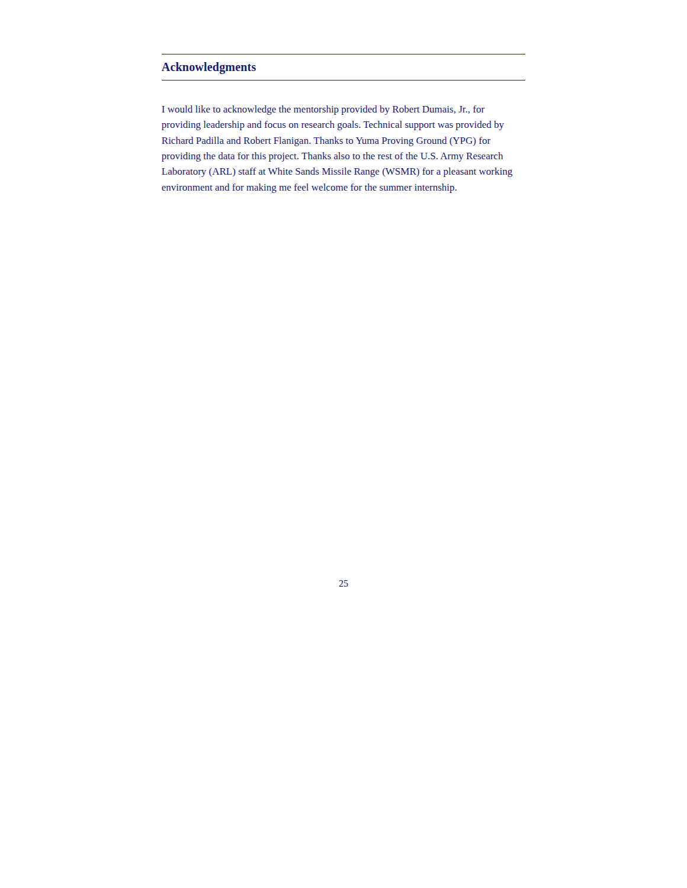Acknowledgments
I would like to acknowledge the mentorship provided by Robert Dumais, Jr., for providing leadership and focus on research goals. Technical support was provided by Richard Padilla and Robert Flanigan. Thanks to Yuma Proving Ground (YPG) for providing the data for this project. Thanks also to the rest of the U.S. Army Research Laboratory (ARL) staff at White Sands Missile Range (WSMR) for a pleasant working environment and for making me feel welcome for the summer internship.
25